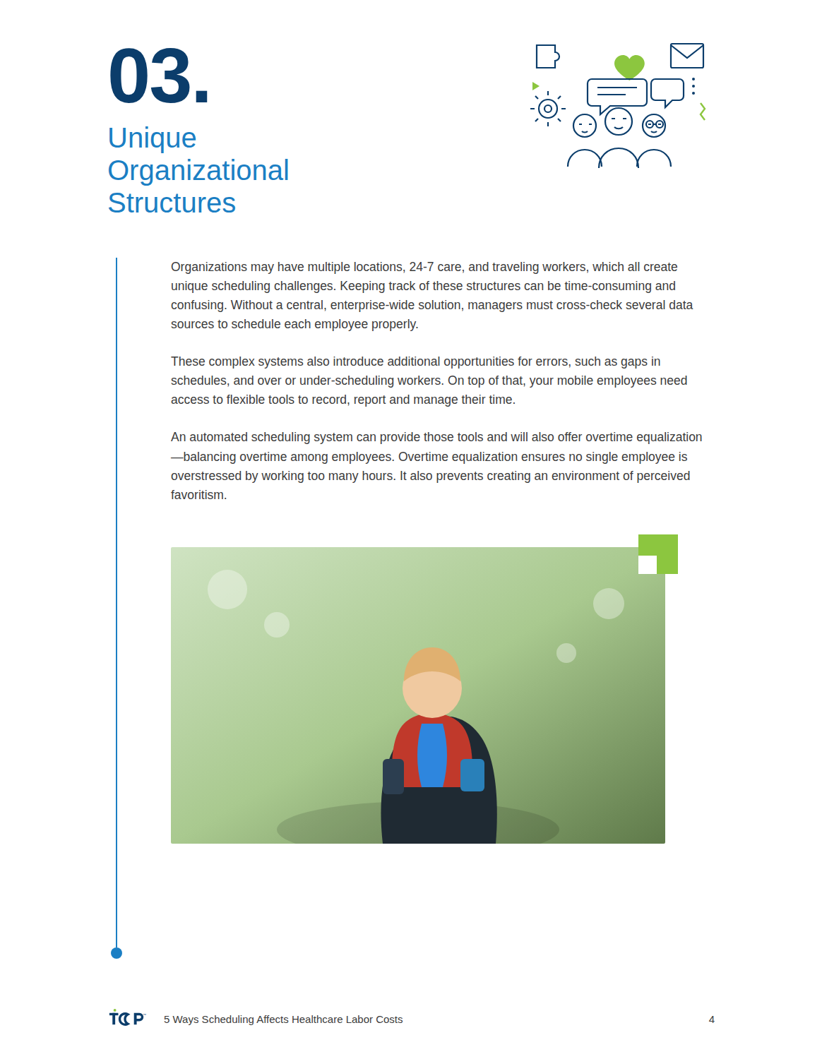03.
Unique Organizational Structures
Organizations may have multiple locations, 24-7 care, and traveling workers, which all create unique scheduling challenges. Keeping track of these structures can be time-consuming and confusing. Without a central, enterprise-wide solution, managers must cross-check several data sources to schedule each employee properly.
These complex systems also introduce additional opportunities for errors, such as gaps in schedules, and over or under-scheduling workers. On top of that, your mobile employees need access to flexible tools to record, report and manage their time.
An automated scheduling system can provide those tools and will also offer overtime equalization—balancing overtime among employees. Overtime equalization ensures no single employee is overstressed by working too many hours. It also prevents creating an environment of perceived favoritism.
™
5 Ways Scheduling Affects Healthcare Labor Costs
4